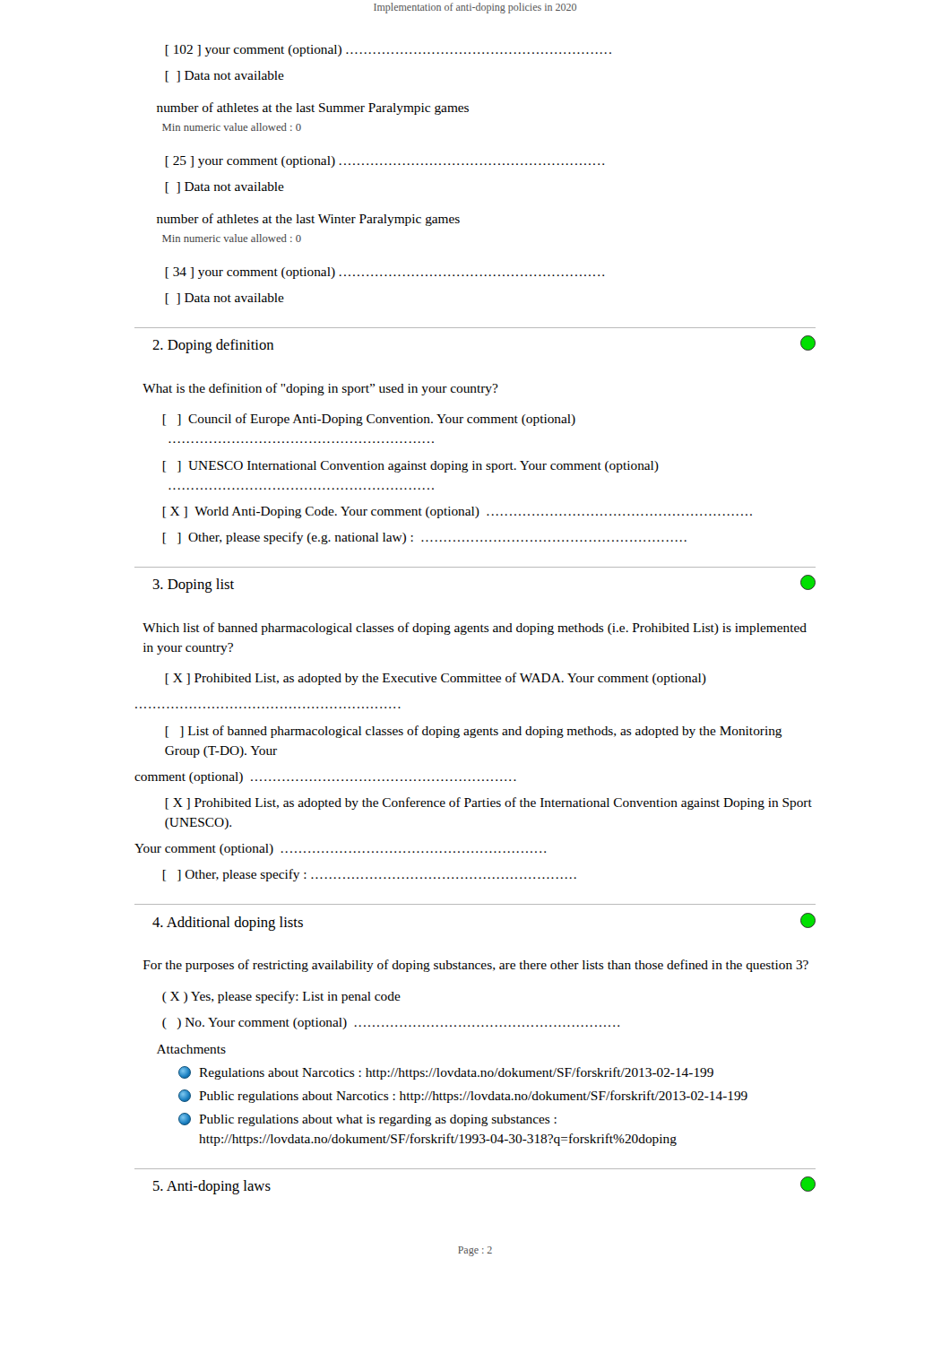Implementation of anti-doping policies in 2020
[ 102 ] your comment (optional) ...........................................................
[ ] Data not available
number of athletes at the last Summer Paralympic games
Min numeric value allowed : 0
[ 25 ] your comment (optional) ...........................................................
[ ] Data not available
number of athletes at the last Winter Paralympic games
Min numeric value allowed : 0
[ 34 ] your comment (optional) ...........................................................
[ ] Data not available
2. Doping definition
What is the definition of "doping in sport” used in your country?
[ ] Council of Europe Anti-Doping Convention. Your comment (optional) ...........................................................
[ ] UNESCO International Convention against doping in sport. Your comment (optional) ...........................................................
[ X ] World Anti-Doping Code. Your comment (optional) ...........................................................
[ ] Other, please specify (e.g. national law) : ...........................................................
3. Doping list
Which list of banned pharmacological classes of doping agents and doping methods (i.e. Prohibited List) is implemented in your country?
[ X ] Prohibited List, as adopted by the Executive Committee of WADA. Your comment (optional)
...........................................................
[ ] List of banned pharmacological classes of doping agents and doping methods, as adopted by the Monitoring Group (T-DO). Your
comment (optional) ...........................................................
[ X ] Prohibited List, as adopted by the Conference of Parties of the International Convention against Doping in Sport (UNESCO).
Your comment (optional) ...........................................................
[ ] Other, please specify : ...........................................................
4. Additional doping lists
For the purposes of restricting availability of doping substances, are there other lists than those defined in the question 3?
( X ) Yes, please specify: List in penal code
( ) No. Your comment (optional) ...........................................................
Attachments
Regulations about Narcotics : http://https://lovdata.no/dokument/SF/forskrift/2013-02-14-199
Public regulations about Narcotics : http://https://lovdata.no/dokument/SF/forskrift/2013-02-14-199
Public regulations about what is regarding as doping substances : http://https://lovdata.no/dokument/SF/forskrift/1993-04-30-318?q=forskrift%20doping
5. Anti-doping laws
Page : 2